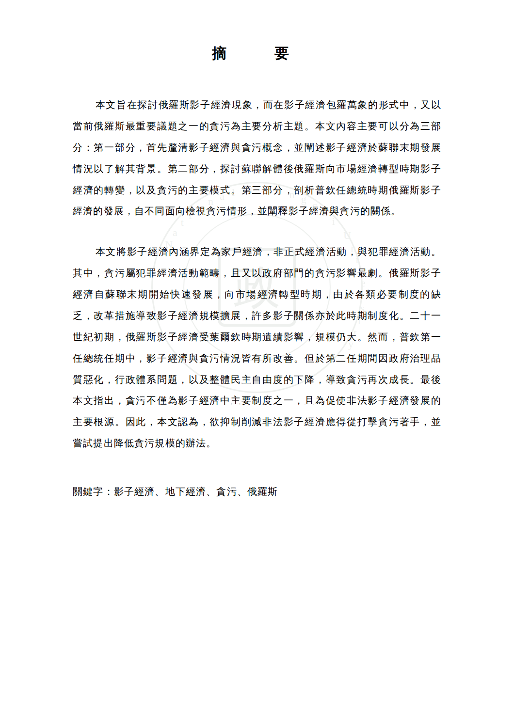政
N a t i o n a l C h e n g c h i U n i v e r s i t y
摘 要
本文旨在探討俄羅斯影子經濟現象，而在影子經濟包羅萬象的形式中，又以當前俄羅斯最重要議題之一的貪污為主要分析主題。本文內容主要可以分為三部分：第一部分，首先釐清影子經濟與貪污概念，並闡述影子經濟於蘇聯末期發展情況以了解其背景。第二部分，探討蘇聯解體後俄羅斯向市場經濟轉型時期影子經濟的轉變，以及貪污的主要模式。第三部分，剖析普欽任總統時期俄羅斯影子經濟的發展，自不同面向檢視貪污情形，並闡釋影子經濟與貪污的關係。
本文將影子經濟內涵界定為家戶經濟，非正式經濟活動，與犯罪經濟活動。其中，貪污屬犯罪經濟活動範疇，且又以政府部門的貪污影響最劇。俄羅斯影子經濟自蘇聯末期開始快速發展，向市場經濟轉型時期，由於各類必要制度的缺乏，改革措施導致影子經濟規模擴展，許多影子關係亦於此時期制度化。二十一世紀初期，俄羅斯影子經濟受葉爾欽時期遺績影響，規模仍大。然而，普欽第一任總統任期中，影子經濟與貪污情況皆有所改善。但於第二任期間因政府治理品質惡化，行政體系問題，以及整體民主自由度的下降，導致貪污再次成長。最後本文指出，貪污不僅為影子經濟中主要制度之一，且為促使非法影子經濟發展的主要根源。因此，本文認為，欲抑制削減非法影子經濟應得從打擊貪污著手，並嘗試提出降低貪污規模的辦法。
關鍵字：影子經濟、地下經濟、貪污、俄羅斯